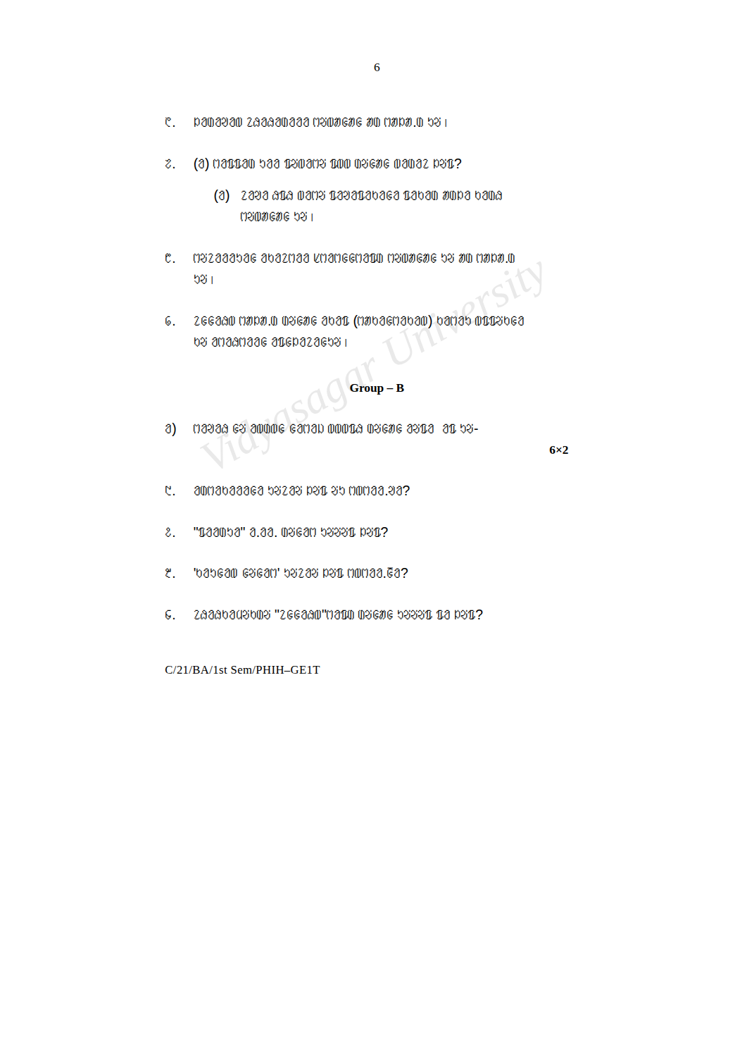Vidyasagar University
6
᱖. ᱞᱚᱰᱚᱣᱚᱵ ᱮᱷᱚᱷᱚᱰᱚᱚᱚ ᱬᱶᱵᱟᱜᱟᱜ ᱟᱰ ᱬᱟᱞᱟ.ᱰ ᱩᱶ।
᱗. (ᱚ) ᱬᱚᱯᱯᱚᱰ ᱩᱚᱚ ᱯᱶᱵᱚᱬᱶ ᱯᱵᱵ ᱰᱶᱜᱟᱜ ᱵᱚᱰᱚᱮ ᱞᱶᱯ?
(ᱚ) ᱮᱚᱣᱚ ᱷᱯᱷ ᱵᱚᱬᱶ ᱯᱚᱣᱚᱯᱚᱠᱚᱜᱚ ᱯᱚᱠᱚᱰ ᱟᱰᱞᱚ ᱠᱚᱰᱷ
ᱬᱶᱵᱟᱜᱟᱜ ᱩᱶ।
᱘. ᱬᱶᱮᱚᱚᱚᱩᱚᱜ ᱚᱠᱚᱮᱬᱚᱚ ᱥᱬᱚᱬᱜᱜᱬᱚᱯᱰ ᱬᱶᱵᱟᱜᱟᱜ ᱩᱶ ᱟᱰ ᱬᱟᱞᱟ.ᱰ
ᱩᱶ।
᱙. ᱮᱜᱜᱚᱷᱵ ᱬᱟᱞᱟ.ᱰ ᱰᱶᱜᱟᱜ ᱚᱠᱚᱯ (ᱬᱟᱠᱚᱜᱬᱚᱠᱚᱵ) ᱠᱚᱬᱚᱩ ᱵᱯᱯᱶᱠᱜᱚ
ᱠᱶ ᱚᱬᱚᱷᱬᱚᱚᱜ ᱚᱯᱜᱞᱚᱮᱚᱜᱩᱶ।
Group – B
ᱚ) ᱬᱚᱣᱚᱷ ᱜᱶ ᱚᱵᱰᱵᱜ ᱜᱚᱬᱚᱡ ᱵᱵᱵᱯᱷ ᱰᱶᱜᱟᱜ ᱚᱶᱯᱚ ᱚᱯ ᱩᱶ-
6×2
᱑. ᱚᱰᱬᱚᱠᱚᱚᱚᱜᱚ ᱩᱶᱮᱚᱶ ᱞᱶᱯ ᱶᱩ ᱬᱵᱬᱚᱚ.ᱣᱚ?
᱒. "ᱯᱚᱚᱰᱩᱚ" ᱚ.ᱚᱚ. ᱰᱶᱜᱚᱬ ᱩᱶᱶᱶᱯ ᱞᱶᱯ?
᱓. 'ᱠᱚᱩᱜᱚᱵ ᱜᱶᱜᱚᱬ' ᱩᱶᱮᱚᱶ ᱞᱶᱯ ᱬᱵᱬᱚᱚ.ᱜ̄ᱚ?
᱔. ᱮᱷᱚᱷᱠᱚᱢᱶᱠᱰᱶ "ᱮᱜᱜᱚᱷᱵ"ᱬᱚᱯᱰ ᱰᱶᱜᱟᱜ ᱩᱶᱶᱶᱯ ᱯᱚ ᱞᱶᱯ?
C/21/BA/1st Sem/PHIH–GE1T